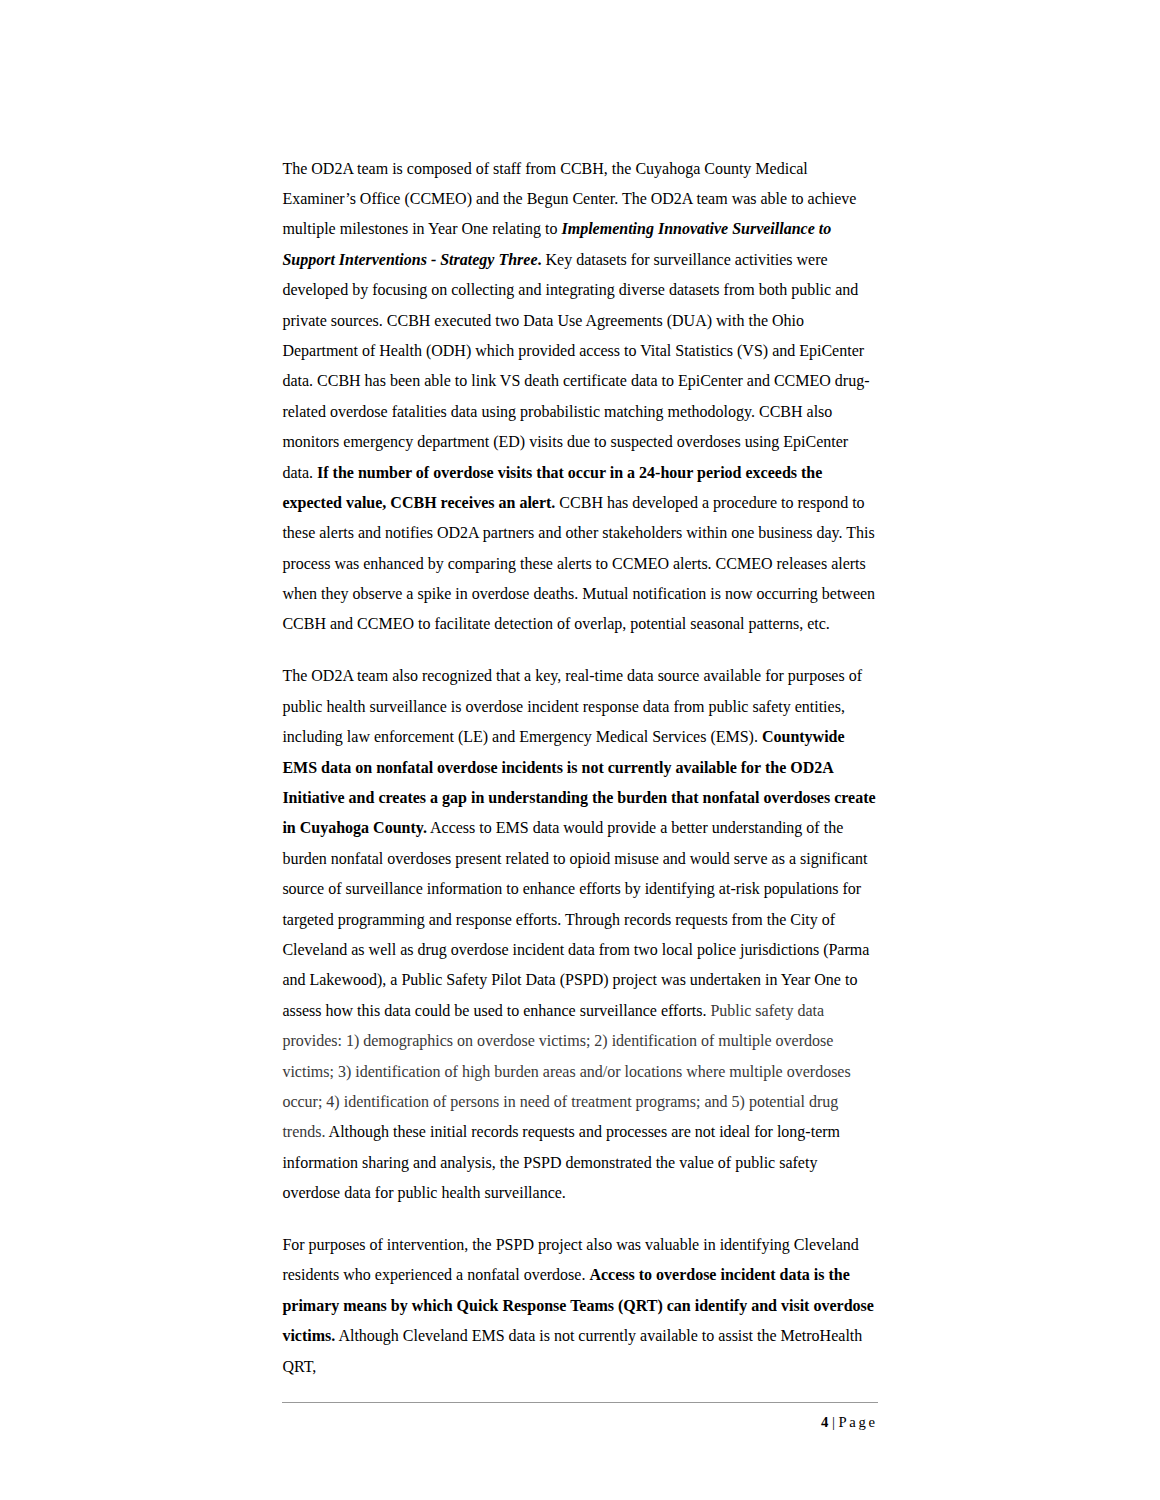The OD2A team is composed of staff from CCBH, the Cuyahoga County Medical Examiner’s Office (CCMEO) and the Begun Center. The OD2A team was able to achieve multiple milestones in Year One relating to Implementing Innovative Surveillance to Support Interventions - Strategy Three. Key datasets for surveillance activities were developed by focusing on collecting and integrating diverse datasets from both public and private sources. CCBH executed two Data Use Agreements (DUA) with the Ohio Department of Health (ODH) which provided access to Vital Statistics (VS) and EpiCenter data. CCBH has been able to link VS death certificate data to EpiCenter and CCMEO drug-related overdose fatalities data using probabilistic matching methodology. CCBH also monitors emergency department (ED) visits due to suspected overdoses using EpiCenter data. If the number of overdose visits that occur in a 24-hour period exceeds the expected value, CCBH receives an alert. CCBH has developed a procedure to respond to these alerts and notifies OD2A partners and other stakeholders within one business day. This process was enhanced by comparing these alerts to CCMEO alerts. CCMEO releases alerts when they observe a spike in overdose deaths. Mutual notification is now occurring between CCBH and CCMEO to facilitate detection of overlap, potential seasonal patterns, etc.
The OD2A team also recognized that a key, real-time data source available for purposes of public health surveillance is overdose incident response data from public safety entities, including law enforcement (LE) and Emergency Medical Services (EMS). Countywide EMS data on nonfatal overdose incidents is not currently available for the OD2A Initiative and creates a gap in understanding the burden that nonfatal overdoses create in Cuyahoga County. Access to EMS data would provide a better understanding of the burden nonfatal overdoses present related to opioid misuse and would serve as a significant source of surveillance information to enhance efforts by identifying at-risk populations for targeted programming and response efforts. Through records requests from the City of Cleveland as well as drug overdose incident data from two local police jurisdictions (Parma and Lakewood), a Public Safety Pilot Data (PSPD) project was undertaken in Year One to assess how this data could be used to enhance surveillance efforts. Public safety data provides: 1) demographics on overdose victims; 2) identification of multiple overdose victims; 3) identification of high burden areas and/or locations where multiple overdoses occur; 4) identification of persons in need of treatment programs; and 5) potential drug trends. Although these initial records requests and processes are not ideal for long-term information sharing and analysis, the PSPD demonstrated the value of public safety overdose data for public health surveillance.
For purposes of intervention, the PSPD project also was valuable in identifying Cleveland residents who experienced a nonfatal overdose. Access to overdose incident data is the primary means by which Quick Response Teams (QRT) can identify and visit overdose victims. Although Cleveland EMS data is not currently available to assist the MetroHealth QRT,
4 | Page